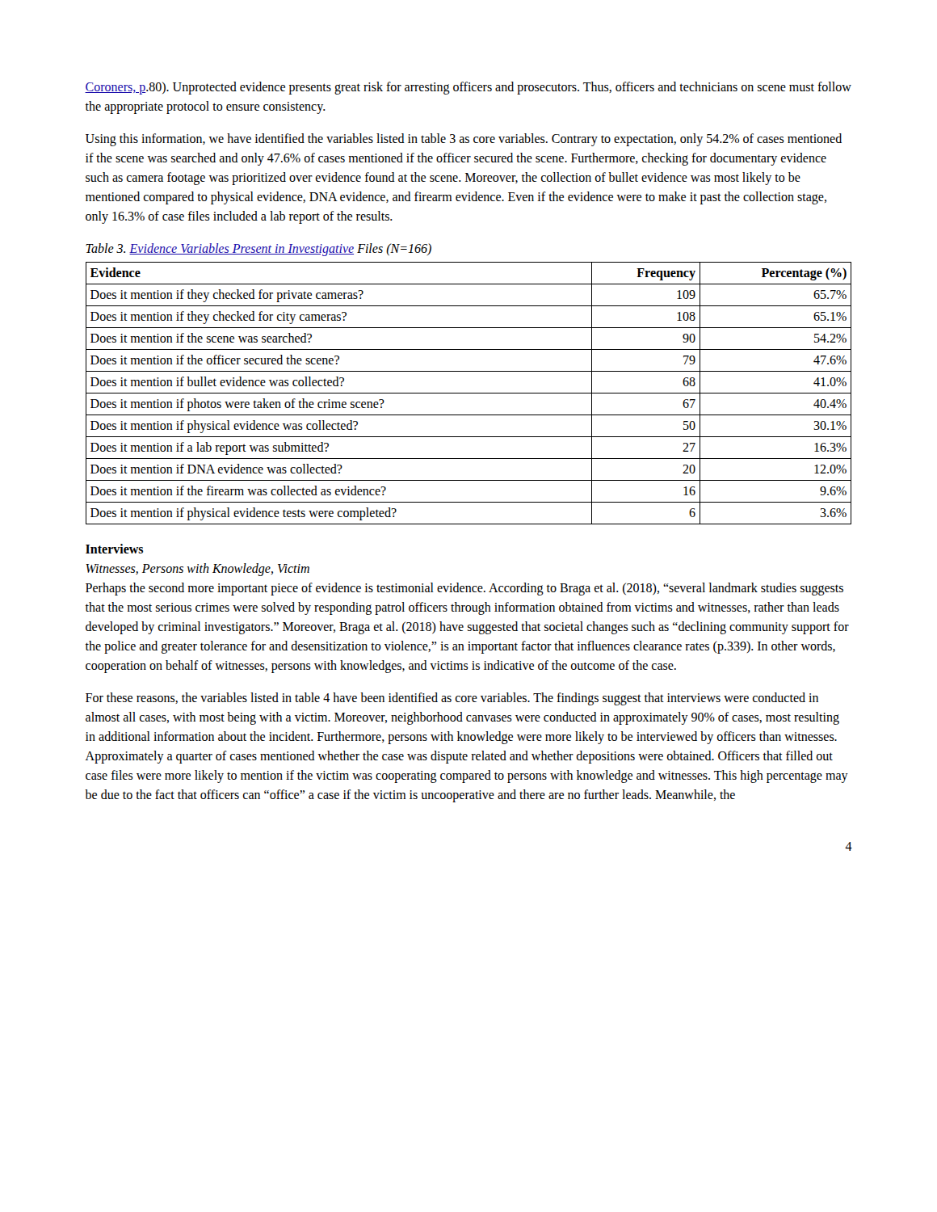Coroners, p.80). Unprotected evidence presents great risk for arresting officers and prosecutors. Thus, officers and technicians on scene must follow the appropriate protocol to ensure consistency.
Using this information, we have identified the variables listed in table 3 as core variables. Contrary to expectation, only 54.2% of cases mentioned if the scene was searched and only 47.6% of cases mentioned if the officer secured the scene. Furthermore, checking for documentary evidence such as camera footage was prioritized over evidence found at the scene. Moreover, the collection of bullet evidence was most likely to be mentioned compared to physical evidence, DNA evidence, and firearm evidence. Even if the evidence were to make it past the collection stage, only 16.3% of case files included a lab report of the results.
Table 3. Evidence Variables Present in Investigative Files (N=166)
| Evidence | Frequency | Percentage (%) |
| --- | --- | --- |
| Does it mention if they checked for private cameras? | 109 | 65.7% |
| Does it mention if they checked for city cameras? | 108 | 65.1% |
| Does it mention if the scene was searched? | 90 | 54.2% |
| Does it mention if the officer secured the scene? | 79 | 47.6% |
| Does it mention if bullet evidence was collected? | 68 | 41.0% |
| Does it mention if photos were taken of the crime scene? | 67 | 40.4% |
| Does it mention if physical evidence was collected? | 50 | 30.1% |
| Does it mention if a lab report was submitted? | 27 | 16.3% |
| Does it mention if DNA evidence was collected? | 20 | 12.0% |
| Does it mention if the firearm was collected as evidence? | 16 | 9.6% |
| Does it mention if physical evidence tests were completed? | 6 | 3.6% |
Interviews
Witnesses, Persons with Knowledge, Victim
Perhaps the second more important piece of evidence is testimonial evidence. According to Braga et al. (2018), “several landmark studies suggests that the most serious crimes were solved by responding patrol officers through information obtained from victims and witnesses, rather than leads developed by criminal investigators.” Moreover, Braga et al. (2018) have suggested that societal changes such as “declining community support for the police and greater tolerance for and desensitization to violence,” is an important factor that influences clearance rates (p.339). In other words, cooperation on behalf of witnesses, persons with knowledges, and victims is indicative of the outcome of the case.
For these reasons, the variables listed in table 4 have been identified as core variables. The findings suggest that interviews were conducted in almost all cases, with most being with a victim. Moreover, neighborhood canvases were conducted in approximately 90% of cases, most resulting in additional information about the incident. Furthermore, persons with knowledge were more likely to be interviewed by officers than witnesses. Approximately a quarter of cases mentioned whether the case was dispute related and whether depositions were obtained. Officers that filled out case files were more likely to mention if the victim was cooperating compared to persons with knowledge and witnesses. This high percentage may be due to the fact that officers can “office” a case if the victim is uncooperative and there are no further leads. Meanwhile, the
4